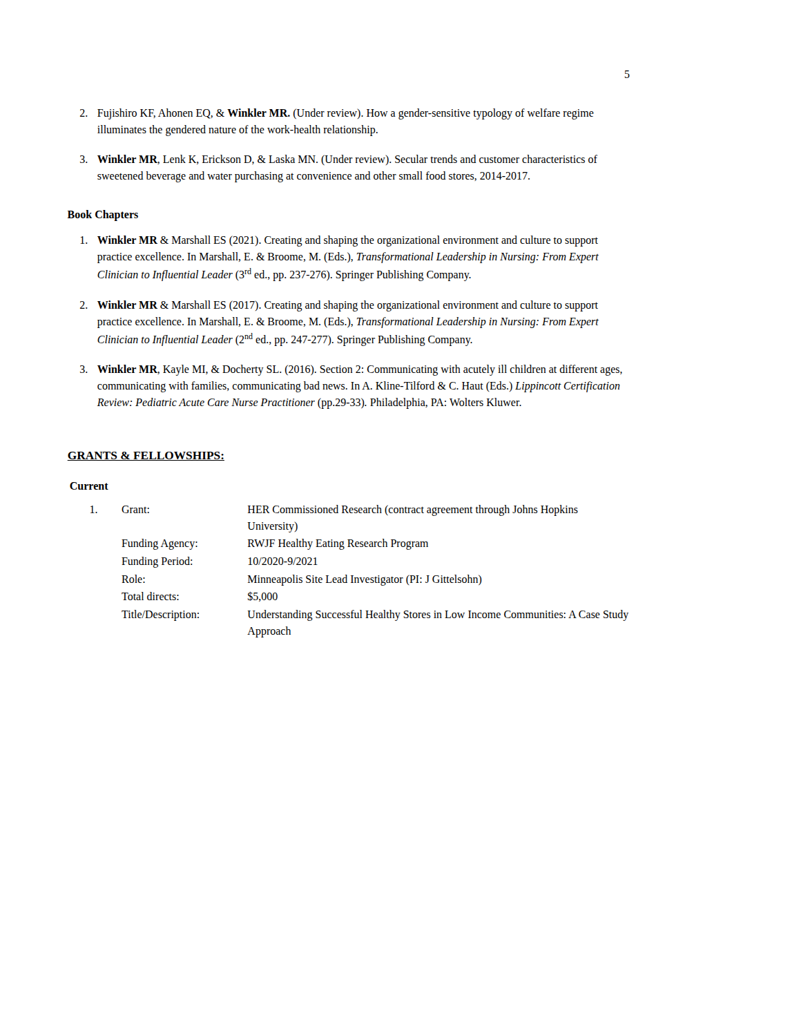5
Fujishiro KF, Ahonen EQ, & Winkler MR. (Under review). How a gender-sensitive typology of welfare regime illuminates the gendered nature of the work-health relationship.
Winkler MR, Lenk K, Erickson D, & Laska MN. (Under review). Secular trends and customer characteristics of sweetened beverage and water purchasing at convenience and other small food stores, 2014-2017.
Book Chapters
Winkler MR & Marshall ES (2021). Creating and shaping the organizational environment and culture to support practice excellence. In Marshall, E. & Broome, M. (Eds.), Transformational Leadership in Nursing: From Expert Clinician to Influential Leader (3rd ed., pp. 237-276). Springer Publishing Company.
Winkler MR & Marshall ES (2017). Creating and shaping the organizational environment and culture to support practice excellence. In Marshall, E. & Broome, M. (Eds.), Transformational Leadership in Nursing: From Expert Clinician to Influential Leader (2nd ed., pp. 247-277). Springer Publishing Company.
Winkler MR, Kayle MI, & Docherty SL. (2016). Section 2: Communicating with acutely ill children at different ages, communicating with families, communicating bad news. In A. Kline-Tilford & C. Haut (Eds.) Lippincott Certification Review: Pediatric Acute Care Nurse Practitioner (pp.29-33). Philadelphia, PA: Wolters Kluwer.
GRANTS & FELLOWSHIPS:
Current
| 1. | Grant: | HER Commissioned Research (contract agreement through Johns Hopkins University) |
| | Funding Agency: | RWJF Healthy Eating Research Program |
| | Funding Period: | 10/2020-9/2021 |
| | Role: | Minneapolis Site Lead Investigator (PI: J Gittelsohn) |
| | Total directs: | $5,000 |
| | Title/Description: | Understanding Successful Healthy Stores in Low Income Communities: A Case Study Approach |